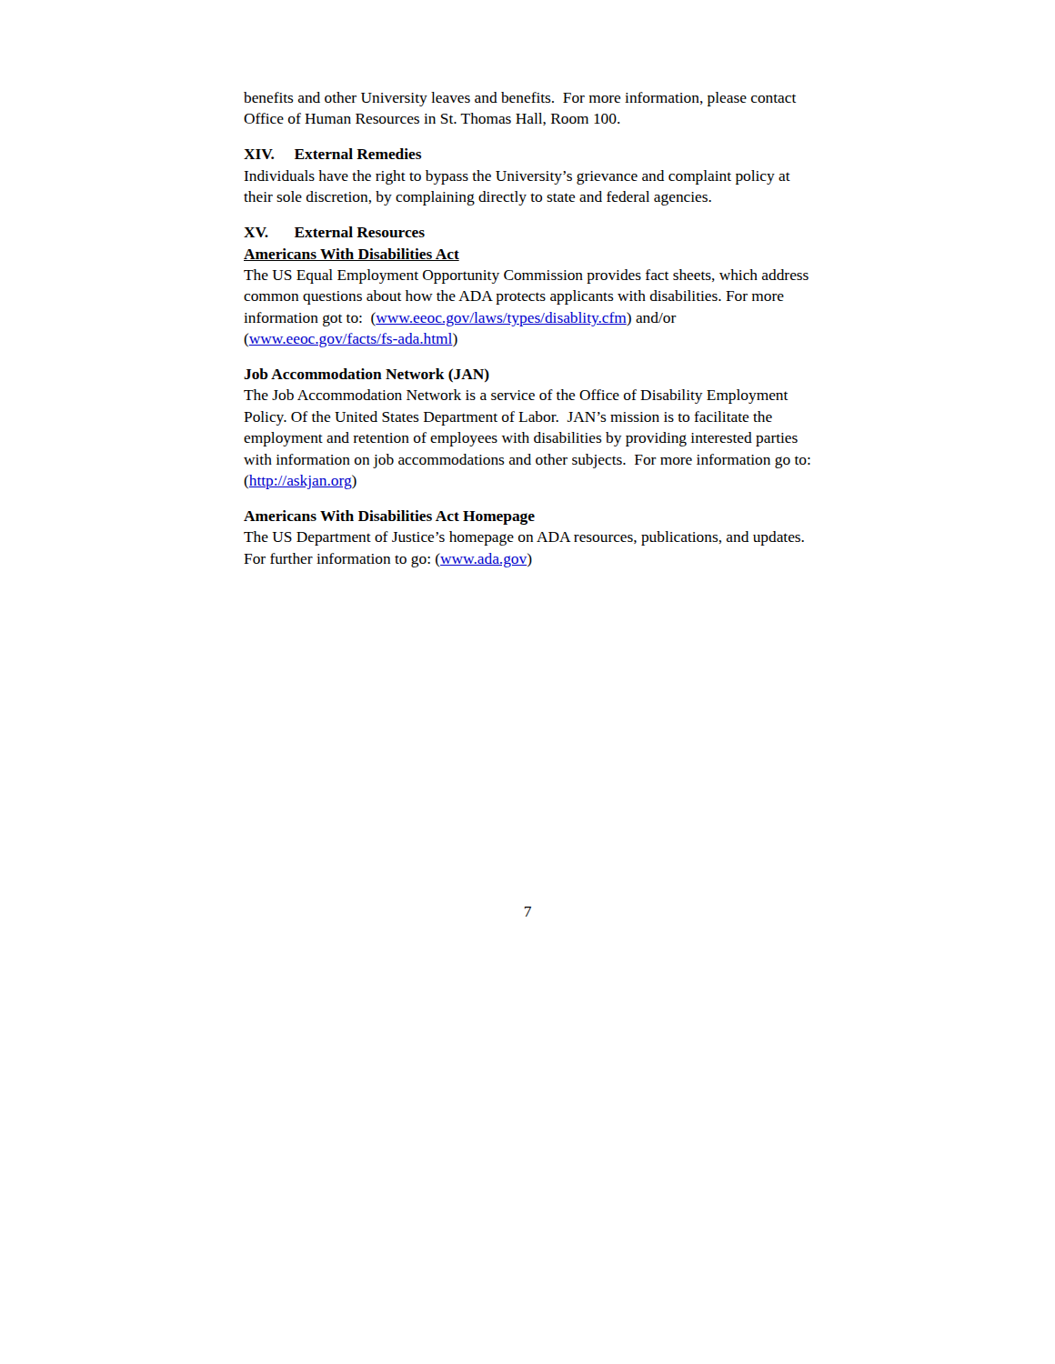benefits and other University leaves and benefits. For more information, please contact Office of Human Resources in St. Thomas Hall, Room 100.
XIV. External Remedies
Individuals have the right to bypass the University’s grievance and complaint policy at their sole discretion, by complaining directly to state and federal agencies.
XV. External Resources
Americans With Disabilities Act
The US Equal Employment Opportunity Commission provides fact sheets, which address common questions about how the ADA protects applicants with disabilities. For more information got to: (www.eeoc.gov/laws/types/disablity.cfm) and/or (www.eeoc.gov/facts/fs-ada.html)
Job Accommodation Network (JAN)
The Job Accommodation Network is a service of the Office of Disability Employment Policy. Of the United States Department of Labor. JAN’s mission is to facilitate the employment and retention of employees with disabilities by providing interested parties with information on job accommodations and other subjects. For more information go to: (http://askjan.org)
Americans With Disabilities Act Homepage
The US Department of Justice’s homepage on ADA resources, publications, and updates. For further information to go: (www.ada.gov)
7